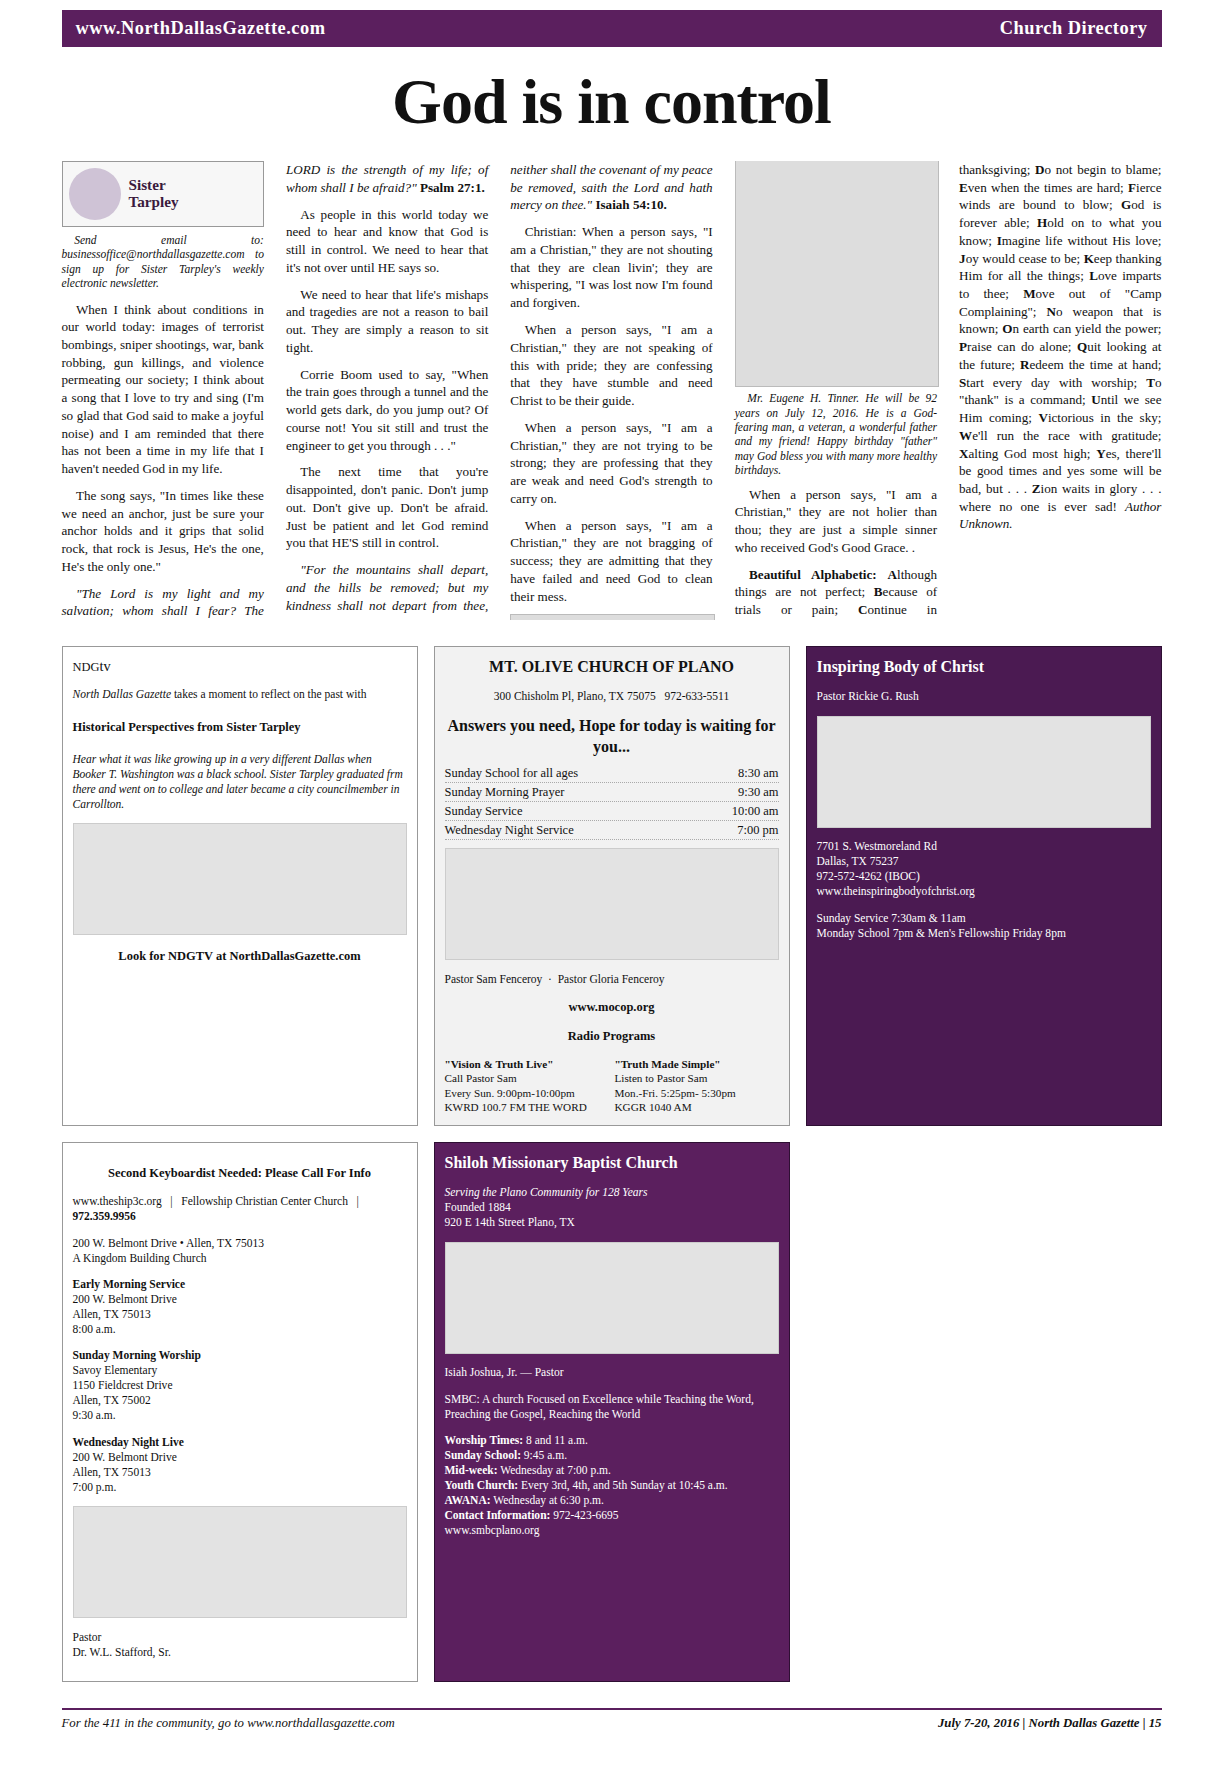www.NorthDallasGazette.com Church Directory
God is in control
Sister
Tarpley
Send email to: businessoffice@northdallasgazette.com to sign up for Sister Tarpley's weekly electronic newsletter.
When I think about conditions in our world today: images of terrorist bombings, sniper shootings, war, bank robbing, gun killings, and violence permeating our society; I think about a song that I love to try and sing (I'm so glad that God said to make a joyful noise) and I am reminded that there has not been a time in my life that I haven't needed God in my life.
The song says, "In times like these we need an anchor, just be sure your anchor holds and it grips that solid rock, that rock is Jesus, He's the one, He's the only one."
"The Lord is my light and my salvation; whom shall I fear? The LORD is the strength of my life; of whom shall I be afraid?" Psalm 27:1.
As people in this world today we need to hear and know that God is still in control. We need to hear that it's not over until HE says so.
We need to hear that life's mishaps and tragedies are not a reason to bail out. They are simply a reason to sit tight.
Corrie Boom used to say, "When the train goes through a tunnel and the world gets dark, do you jump out? Of course not! You sit still and trust the engineer to get you through . . ."
The next time that you're disappointed, don't panic. Don't jump out. Don't give up. Don't be afraid. Just be patient and let God remind you that HE'S still in control.
"For the mountains shall depart, and the hills be removed; but my kindness shall not depart from thee, neither shall the covenant of my peace be removed, saith the Lord and hath mercy on thee." Isaiah 54:10.
Christian: When a person says, "I am a Christian," they are not shouting that they are clean livin'; they are whispering, "I was lost now I'm found and forgiven.
When a person says, "I am a Christian," they are not speaking of this with pride; they are confessing that they have stumble and need Christ to be their guide.
When a person says, "I am a Christian," they are not trying to be strong; they are professing that they are weak and need God's strength to carry on.
When a person says, "I am a Christian," they are not bragging of success; they are admitting that they have failed and need God to clean their mess.
Mr. Eugene H. Tinner. He will be 92 years on July 12, 2016. He is a God- fearing man, a veteran, a wonderful father and my friend! Happy birthday "father" may God bless you with many more healthy birthdays.
When a person says, "I am a Christian," they are not holier than thou; they are just a simple sinner who received God's Good Grace. .
Beautiful Alphabetic: Although things are not perfect; Because of trials or pain; Continue in thanksgiving; Do not begin to blame; Even when the times are hard; Fierce winds are bound to blow; God is forever able; Hold on to what you know; Imagine life without His love; Joy would cease to be; Keep thanking Him for all the things; Love imparts to thee; Move out of "Camp Complaining"; No weapon that is known; On earth can yield the power; Praise can do alone; Quit looking at the future; Redeem the time at hand; Start every day with worship; To "thank" is a command; Until we see Him coming; Victorious in the sky; We'll run the race with gratitude; Xalting God most high; Yes, there'll be good times and yes some will be bad, but . . . Zion waits in glory . . . where no one is ever sad! Author Unknown.
NDGtv
North Dallas Gazette takes a moment to reflect on the past with
Historical Perspectives from Sister Tarpley
Hear what it was like growing up in a very different Dallas when Booker T. Washington was a black school. Sister Tarpley graduated frm there and went on to college and later became a city councilmember in Carrollton.
Look for NDGTV at NorthDallasGazette.com
MT. OLIVE CHURCH OF PLANO
300 Chisholm Pl, Plano, TX 75075 972-633-5511
Answers you need, Hope for today is waiting for you...
Sunday School for all ages 8:30 am
Sunday Morning Prayer 9:30 am
Sunday Service 10:00 am
Wednesday Night Service 7:00 pm
Pastor Sam Fenceroy · Pastor Gloria Fenceroy
www.mocop.org
Radio Programs
"Vision & Truth Live"
Call Pastor Sam
Every Sun. 9:00pm-10:00pm
KWRD 100.7 FM THE WORD
"Truth Made Simple"
Listen to Pastor Sam
Mon.-Fri. 5:25pm- 5:30pm
KGGR 1040 AM
Inspiring Body of Christ
Pastor Rickie G. Rush
7701 S. Westmoreland Rd
Dallas, TX 75237
972-572-4262 (IBOC)
www.theinspiringbodyofchrist.org
Sunday Service 7:30am & 11am
Monday School 7pm & Men's Fellowship Friday 8pm
Second Keyboardist Needed: Please Call For Info
www.theship3c.org | Fellowship Christian Center Church | 972.359.9956
200 W. Belmont Drive • Allen, TX 75013
A Kingdom Building Church
Early Morning Service
200 W. Belmont Drive
Allen, TX 75013
8:00 a.m.
Sunday Morning Worship
Savoy Elementary
1150 Fieldcrest Drive
Allen, TX 75002
9:30 a.m.
Wednesday Night Live
200 W. Belmont Drive
Allen, TX 75013
7:00 p.m.
Pastor
Dr. W.L. Stafford, Sr.
Shiloh Missionary Baptist Church
Serving the Plano Community for 128 Years
Founded 1884
920 E 14th Street Plano, TX
Isiah Joshua, Jr. — Pastor
SMBC: A church Focused on Excellence while Teaching the Word, Preaching the Gospel, Reaching the World
Worship Times: 8 and 11 a.m.
Sunday School: 9:45 a.m.
Mid-week: Wednesday at 7:00 p.m.
Youth Church: Every 3rd, 4th, and 5th Sunday at 10:45 a.m.
AWANA: Wednesday at 6:30 p.m.
Contact Information: 972-423-6695
www.smbcplano.org
For the 411 in the community, go to www.northdallasgazette.com July 7-20, 2016 | North Dallas Gazette | 15